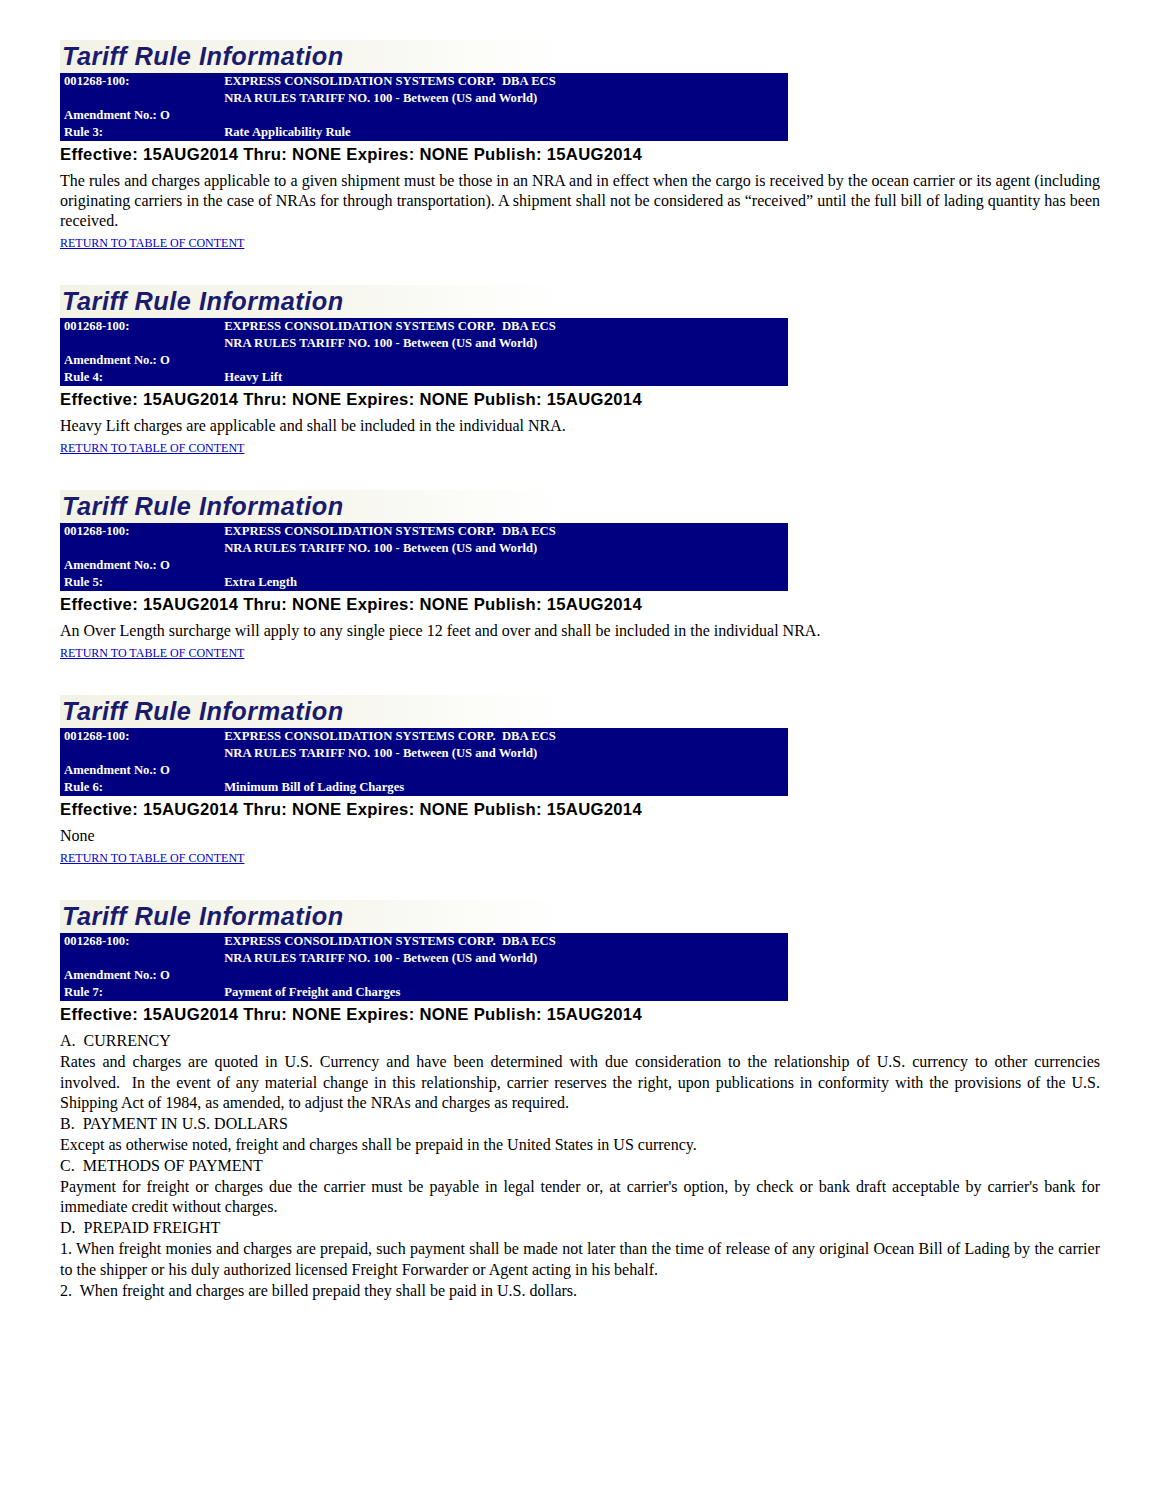Tariff Rule Information
| 001268-100: | EXPRESS CONSOLIDATION SYSTEMS CORP. DBA ECS |
| | NRA RULES TARIFF NO. 100 - Between (US and World) |
| Amendment No.: O | |
| Rule 3: | Rate Applicability Rule |
Effective: 15AUG2014 Thru: NONE Expires: NONE Publish: 15AUG2014
The rules and charges applicable to a given shipment must be those in an NRA and in effect when the cargo is received by the ocean carrier or its agent (including originating carriers in the case of NRAs for through transportation). A shipment shall not be considered as “received” until the full bill of lading quantity has been received.
RETURN TO TABLE OF CONTENT
Tariff Rule Information
| 001268-100: | EXPRESS CONSOLIDATION SYSTEMS CORP. DBA ECS |
| | NRA RULES TARIFF NO. 100 - Between (US and World) |
| Amendment No.: O | |
| Rule 4: | Heavy Lift |
Effective: 15AUG2014 Thru: NONE Expires: NONE Publish: 15AUG2014
Heavy Lift charges are applicable and shall be included in the individual NRA.
RETURN TO TABLE OF CONTENT
Tariff Rule Information
| 001268-100: | EXPRESS CONSOLIDATION SYSTEMS CORP. DBA ECS |
| | NRA RULES TARIFF NO. 100 - Between (US and World) |
| Amendment No.: O | |
| Rule 5: | Extra Length |
Effective: 15AUG2014 Thru: NONE Expires: NONE Publish: 15AUG2014
An Over Length surcharge will apply to any single piece 12 feet and over and shall be included in the individual NRA.
RETURN TO TABLE OF CONTENT
Tariff Rule Information
| 001268-100: | EXPRESS CONSOLIDATION SYSTEMS CORP. DBA ECS |
| | NRA RULES TARIFF NO. 100 - Between (US and World) |
| Amendment No.: O | |
| Rule 6: | Minimum Bill of Lading Charges |
Effective: 15AUG2014 Thru: NONE Expires: NONE Publish: 15AUG2014
None
RETURN TO TABLE OF CONTENT
Tariff Rule Information
| 001268-100: | EXPRESS CONSOLIDATION SYSTEMS CORP. DBA ECS |
| | NRA RULES TARIFF NO. 100 - Between (US and World) |
| Amendment No.: O | |
| Rule 7: | Payment of Freight and Charges |
Effective: 15AUG2014 Thru: NONE Expires: NONE Publish: 15AUG2014
A. CURRENCY
Rates and charges are quoted in U.S. Currency and have been determined with due consideration to the relationship of U.S. currency to other currencies involved. In the event of any material change in this relationship, carrier reserves the right, upon publications in conformity with the provisions of the U.S. Shipping Act of 1984, as amended, to adjust the NRAs and charges as required.
B. PAYMENT IN U.S. DOLLARS
Except as otherwise noted, freight and charges shall be prepaid in the United States in US currency.
C. METHODS OF PAYMENT
Payment for freight or charges due the carrier must be payable in legal tender or, at carrier's option, by check or bank draft acceptable by carrier's bank for immediate credit without charges.
D. PREPAID FREIGHT
1. When freight monies and charges are prepaid, such payment shall be made not later than the time of release of any original Ocean Bill of Lading by the carrier to the shipper or his duly authorized licensed Freight Forwarder or Agent acting in his behalf.
2. When freight and charges are billed prepaid they shall be paid in U.S. dollars.